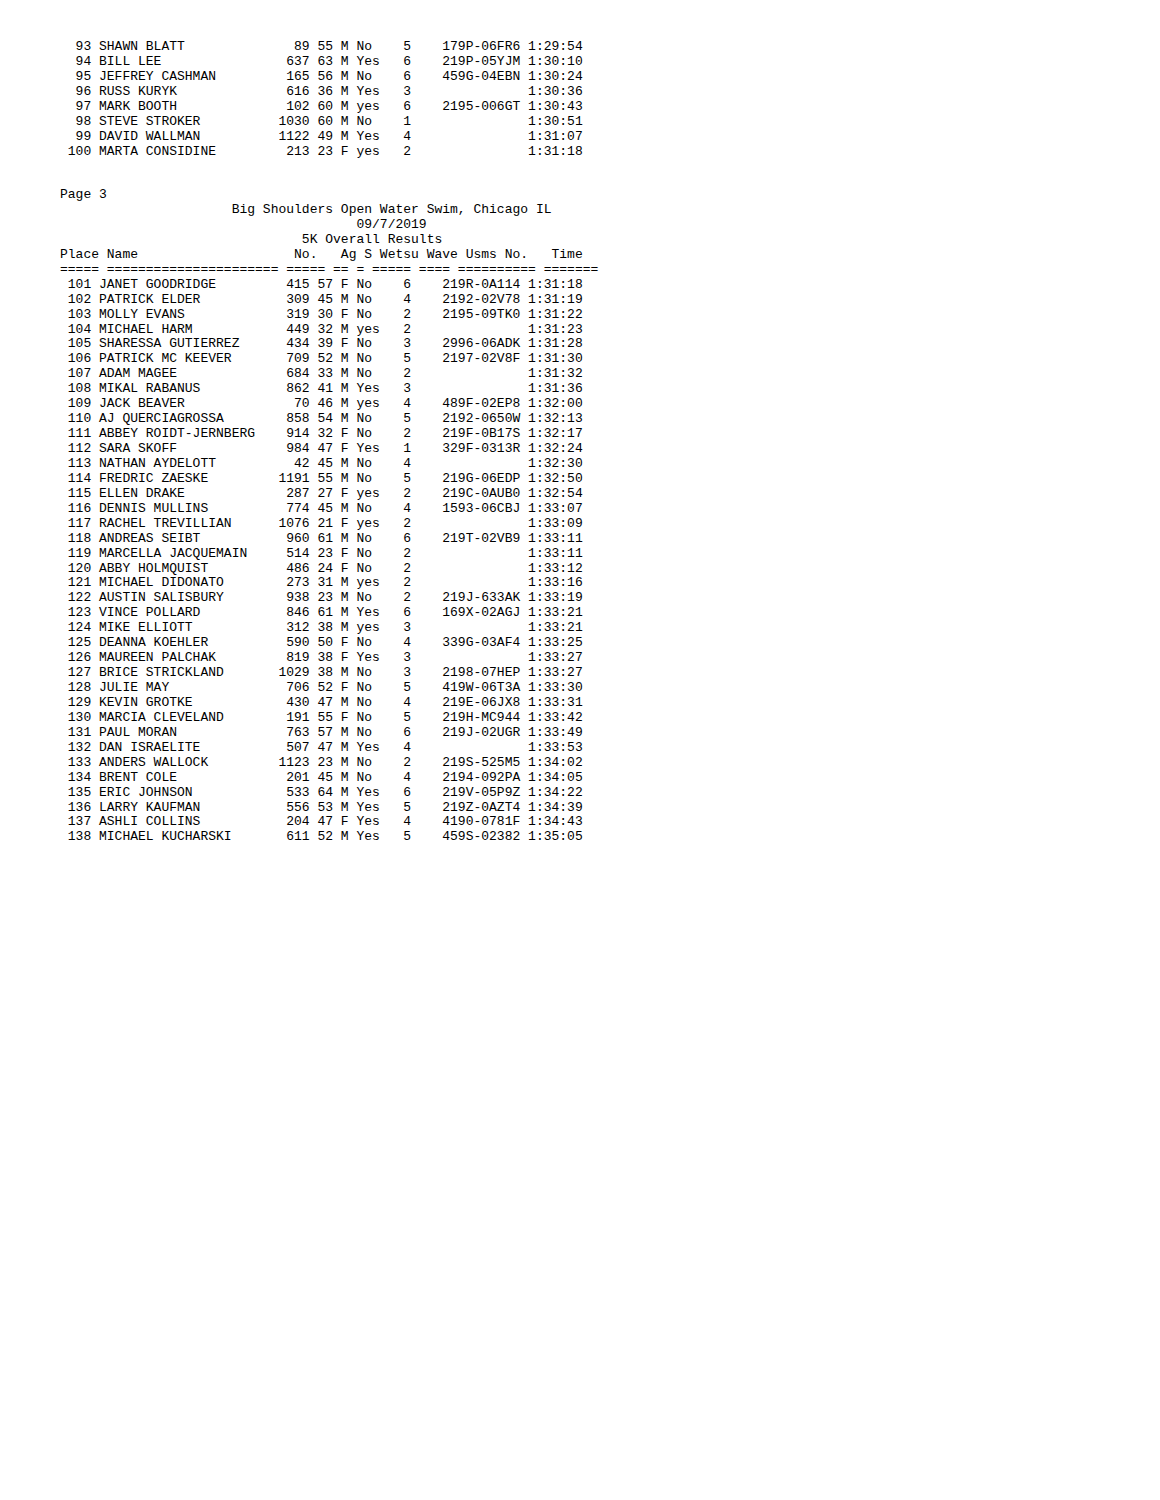93 SHAWN BLATT              89 55 M No    5    179P-06FR6 1:29:54
  94 BILL LEE                637 63 M Yes   6    219P-05YJM 1:30:10
  95 JEFFREY CASHMAN         165 56 M No    6    459G-04EBN 1:30:24
  96 RUSS KURYK              616 36 M Yes   3               1:30:36
  97 MARK BOOTH              102 60 M yes   6    2195-006GT 1:30:43
  98 STEVE STROKER          1030 60 M No    1               1:30:51
  99 DAVID WALLMAN          1122 49 M Yes   4               1:31:07
 100 MARTA CONSIDINE         213 23 F yes   2               1:31:18
Page 3
                      Big Shoulders Open Water Swim, Chicago IL
                                      09/7/2019
                               5K Overall Results
Place Name                    No.   Ag S Wetsu Wave Usms No.   Time
===== ====================== ===== == = ===== ==== ========== =======
 101 JANET GOODRIDGE         415 57 F No    6    219R-0A114 1:31:18
 102 PATRICK ELDER           309 45 M No    4    2192-02V78 1:31:19
 103 MOLLY EVANS             319 30 F No    2    2195-09TK0 1:31:22
 104 MICHAEL HARM            449 32 M yes   2               1:31:23
 105 SHARESSA GUTIERREZ      434 39 F No    3    2996-06ADK 1:31:28
 106 PATRICK MC KEEVER       709 52 M No    5    2197-02V8F 1:31:30
 107 ADAM MAGEE              684 33 M No    2               1:31:32
 108 MIKAL RABANUS           862 41 M Yes   3               1:31:36
 109 JACK BEAVER              70 46 M yes   4    489F-02EP8 1:32:00
 110 AJ QUERCIAGROSSA        858 54 M No    5    2192-0650W 1:32:13
 111 ABBEY ROIDT-JERNBERG    914 32 F No    2    219F-0B17S 1:32:17
 112 SARA SKOFF              984 47 F Yes   1    329F-0313R 1:32:24
 113 NATHAN AYDELOTT          42 45 M No    4               1:32:30
 114 FREDRIC ZAESKE         1191 55 M No    5    219G-06EDP 1:32:50
 115 ELLEN DRAKE             287 27 F yes   2    219C-0AUB0 1:32:54
 116 DENNIS MULLINS          774 45 M No    4    1593-06CBJ 1:33:07
 117 RACHEL TREVILLIAN      1076 21 F yes   2               1:33:09
 118 ANDREAS SEIBT           960 61 M No    6    219T-02VB9 1:33:11
 119 MARCELLA JACQUEMAIN     514 23 F No    2               1:33:11
 120 ABBY HOLMQUIST          486 24 F No    2               1:33:12
 121 MICHAEL DIDONATO        273 31 M yes   2               1:33:16
 122 AUSTIN SALISBURY        938 23 M No    2    219J-633AK 1:33:19
 123 VINCE POLLARD           846 61 M Yes   6    169X-02AGJ 1:33:21
 124 MIKE ELLIOTT            312 38 M yes   3               1:33:21
 125 DEANNA KOEHLER          590 50 F No    4    339G-03AF4 1:33:25
 126 MAUREEN PALCHAK         819 38 F Yes   3               1:33:27
 127 BRICE STRICKLAND       1029 38 M No    3    2198-07HEP 1:33:27
 128 JULIE MAY               706 52 F No    5    419W-06T3A 1:33:30
 129 KEVIN GROTKE            430 47 M No    4    219E-06JX8 1:33:31
 130 MARCIA CLEVELAND        191 55 F No    5    219H-MC944 1:33:42
 131 PAUL MORAN              763 57 M No    6    219J-02UGR 1:33:49
 132 DAN ISRAELITE           507 47 M Yes   4               1:33:53
 133 ANDERS WALLOCK         1123 23 M No    2    219S-525M5 1:34:02
 134 BRENT COLE              201 45 M No    4    2194-092PA 1:34:05
 135 ERIC JOHNSON            533 64 M Yes   6    219V-05P9Z 1:34:22
 136 LARRY KAUFMAN           556 53 M Yes   5    219Z-0AZT4 1:34:39
 137 ASHLI COLLINS           204 47 F Yes   4    4190-0781F 1:34:43
 138 MICHAEL KUCHARSKI       611 52 M Yes   5    459S-02382 1:35:05